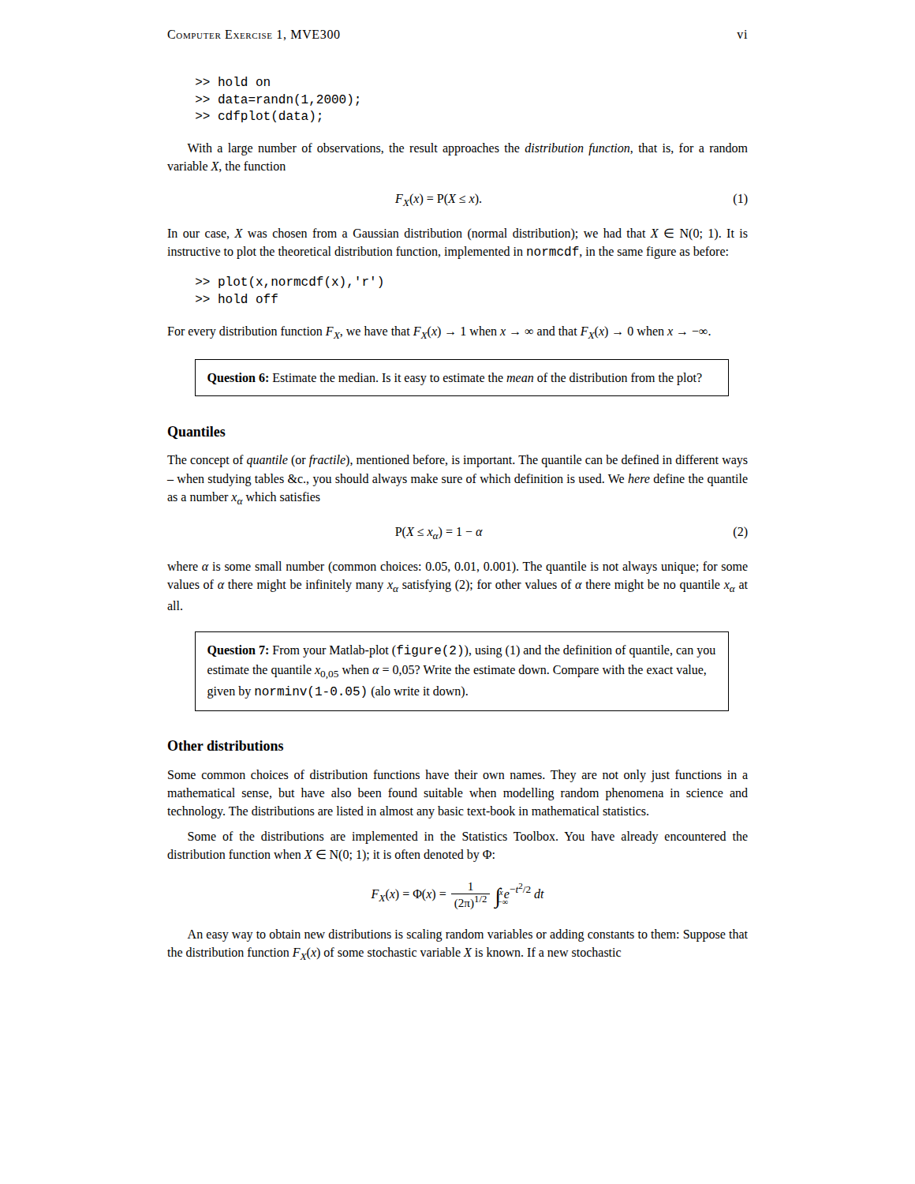Computer Exercise 1, MVE300 vi
>> hold on
>> data=randn(1,2000);
>> cdfplot(data);
With a large number of observations, the result approaches the distribution function, that is, for a random variable X, the function
FX(x) = P(X ≤ x).
(1)
In our case, X was chosen from a Gaussian distribution (normal distribution); we had that X ∈ N(0; 1). It is instructive to plot the theoretical distribution function, implemented in normcdf, in the same figure as before:
>> plot(x,normcdf(x),'r')
>> hold off
For every distribution function FX, we have that FX(x) → 1 when x → ∞ and that FX(x) → 0 when x → −∞.
Question 6: Estimate the median. Is it easy to estimate the mean of the distribution from the plot?
Quantiles
The concept of quantile (or fractile), mentioned before, is important. The quantile can be defined in different ways – when studying tables &c., you should always make sure of which definition is used. We here define the quantile as a number xα which satisfies
P(X ≤ xα) = 1 − α
(2)
where α is some small number (common choices: 0.05, 0.01, 0.001). The quantile is not always unique; for some values of α there might be infinitely many xα satisfying (2); for other values of α there might be no quantile xα at all.
Question 7: From your Matlab-plot (figure(2)), using (1) and the definition of quantile, can you estimate the quantile x0,05 when α = 0,05? Write the estimate down. Compare with the exact value, given by norminv(1-0.05) (alo write it down).
Other distributions
Some common choices of distribution functions have their own names. They are not only just functions in a mathematical sense, but have also been found suitable when modelling random phenomena in science and technology. The distributions are listed in almost any basic text-book in mathematical statistics.
Some of the distributions are implemented in the Statistics Toolbox. You have already encountered the distribution function when X ∈ N(0; 1); it is often denoted by Φ:
FX(x) = Φ(x) = 1(2π)1/2 ∫−∞x e−t2/2 dt
An easy way to obtain new distributions is scaling random variables or adding constants to them: Suppose that the distribution function FX(x) of some stochastic variable X is known. If a new stochastic